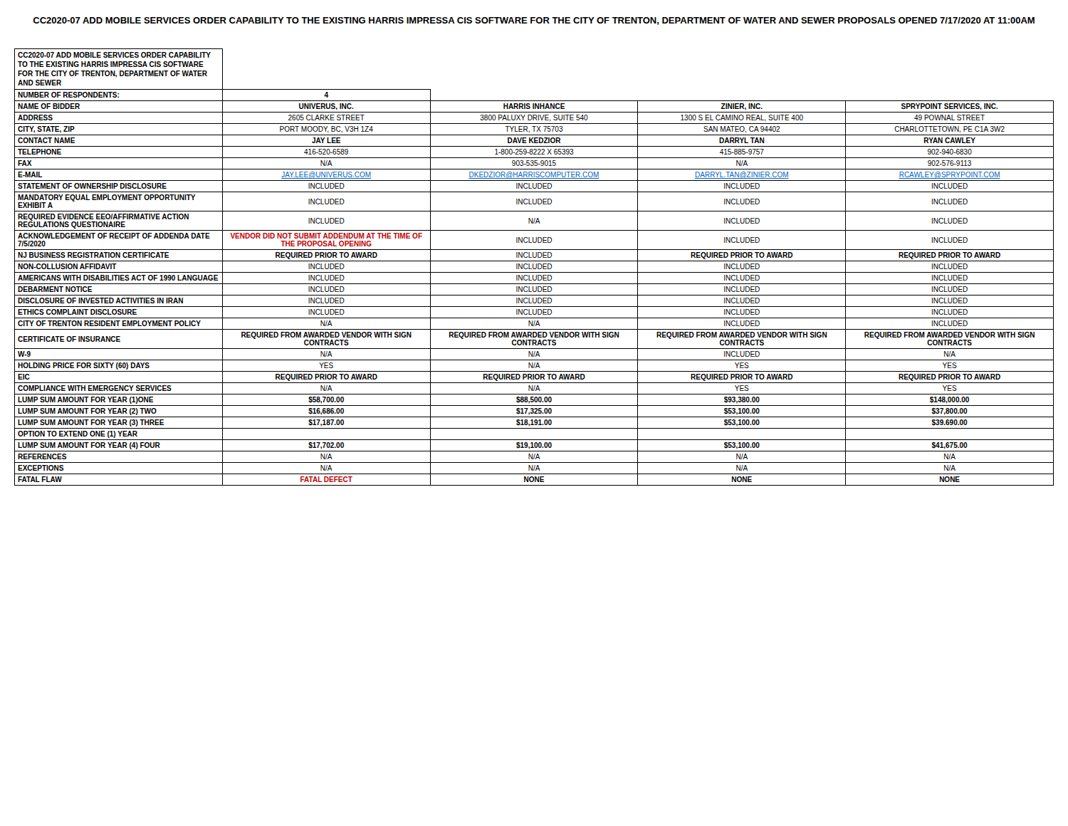CC2020-07 ADD MOBILE SERVICES ORDER CAPABILITY TO THE EXISTING HARRIS IMPRESSA CIS SOFTWARE FOR THE CITY OF TRENTON, DEPARTMENT OF WATER AND SEWER PROPOSALS OPENED 7/17/2020 AT 11:00AM
| CC2020-07 ADD MOBILE SERVICES ORDER CAPABILITY TO THE EXISTING HARRIS IMPRESSA CIS SOFTWARE FOR THE CITY OF TRENTON, DEPARTMENT OF WATER AND SEWER | | | | |
| NUMBER OF RESPONDENTS: | 4 | | | |
| NAME OF BIDDER | UNIVERUS, INC. | HARRIS INHANCE | ZINIER, INC. | SPRYPOINT SERVICES, INC. |
| ADDRESS | 2605 CLARKE STREET | 3800 PALUXY DRIVE, SUITE 540 | 1300 S EL CAMINO REAL, SUITE 400 | 49 POWNAL STREET |
| CITY, STATE, ZIP | PORT MOODY, BC, V3H 1Z4 | TYLER, TX 75703 | SAN MATEO, CA 94402 | CHARLOTTETOWN, PE C1A 3W2 |
| CONTACT NAME | JAY LEE | DAVE KEDZIOR | DARRYL TAN | RYAN CAWLEY |
| TELEPHONE | 416-520-6589 | 1-800-259-8222 X 65393 | 415-885-9757 | 902-940-6830 |
| FAX | N/A | 903-535-9015 | N/A | 902-576-9113 |
| E-MAIL | JAY.LEE@UNIVERUS.COM | DKEDZIOR@HARRISCOMPUTER.COM | DARRYL.TAN@ZINIER.COM | RCAWLEY@SPRYPOINT.COM |
| STATEMENT OF OWNERSHIP DISCLOSURE | INCLUDED | INCLUDED | INCLUDED | INCLUDED |
| MANDATORY EQUAL EMPLOYMENT OPPORTUNITY EXHIBIT A | INCLUDED | INCLUDED | INCLUDED | INCLUDED |
| REQUIRED EVIDENCE EEO/AFFIRMATIVE ACTION REGULATIONS QUESTIONAIRE | INCLUDED | N/A | INCLUDED | INCLUDED |
| ACKNOWLEDGEMENT OF RECEIPT OF ADDENDA DATE 7/5/2020 | VENDOR DID NOT SUBMIT ADDENDUM AT THE TIME OF THE PROPOSAL OPENING | INCLUDED | INCLUDED | INCLUDED |
| NJ BUSINESS REGISTRATION CERTIFICATE | REQUIRED PRIOR TO AWARD | INCLUDED | REQUIRED PRIOR TO AWARD | REQUIRED PRIOR TO AWARD |
| NON-COLLUSION AFFIDAVIT | INCLUDED | INCLUDED | INCLUDED | INCLUDED |
| AMERICANS WITH DISABILITIES ACT OF 1990 LANGUAGE | INCLUDED | INCLUDED | INCLUDED | INCLUDED |
| DEBARMENT NOTICE | INCLUDED | INCLUDED | INCLUDED | INCLUDED |
| DISCLOSURE OF INVESTED ACTIVITIES IN IRAN | INCLUDED | INCLUDED | INCLUDED | INCLUDED |
| ETHICS COMPLAINT DISCLOSURE | INCLUDED | INCLUDED | INCLUDED | INCLUDED |
| CITY OF TRENTON RESIDENT EMPLOYMENT POLICY | N/A | N/A | INCLUDED | INCLUDED |
| CERTIFICATE OF INSURANCE | REQUIRED FROM AWARDED VENDOR WITH SIGN CONTRACTS | REQUIRED FROM AWARDED VENDOR WITH SIGN CONTRACTS | REQUIRED FROM AWARDED VENDOR WITH SIGN CONTRACTS | REQUIRED FROM AWARDED VENDOR WITH SIGN CONTRACTS |
| W-9 | N/A | N/A | INCLUDED | N/A |
| HOLDING PRICE FOR SIXTY (60) DAYS | YES | N/A | YES | YES |
| EIC | REQUIRED PRIOR TO AWARD | REQUIRED PRIOR TO AWARD | REQUIRED PRIOR TO AWARD | REQUIRED PRIOR TO AWARD |
| COMPLIANCE WITH EMERGENCY SERVICES | N/A | N/A | YES | YES |
| LUMP SUM AMOUNT FOR YEAR (1)ONE | $58,700.00 | $88,500.00 | $93,380.00 | $148,000.00 |
| LUMP SUM AMOUNT FOR YEAR (2) TWO | $16,686.00 | $17,325.00 | $53,100.00 | $37,800.00 |
| LUMP SUM AMOUNT FOR YEAR (3) THREE | $17,187.00 | $18,191.00 | $53,100.00 | $39.690.00 |
| OPTION TO EXTEND ONE (1) YEAR | | | | |
| LUMP SUM AMOUNT FOR YEAR (4) FOUR | $17,702.00 | $19,100.00 | $53,100.00 | $41,675.00 |
| REFERENCES | N/A | N/A | N/A | N/A |
| EXCEPTIONS | N/A | N/A | N/A | N/A |
| FATAL FLAW | FATAL DEFECT | NONE | NONE | NONE |